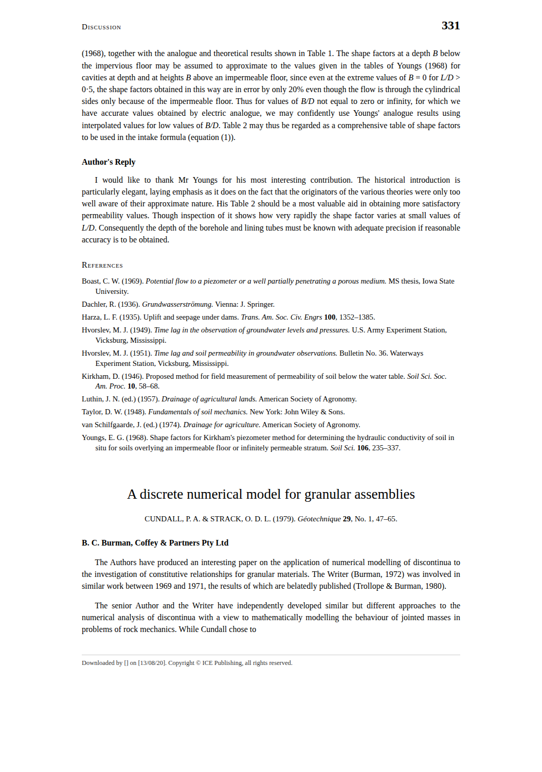Discussion 331
(1968), together with the analogue and theoretical results shown in Table 1. The shape factors at a depth B below the impervious floor may be assumed to approximate to the values given in the tables of Youngs (1968) for cavities at depth and at heights B above an impermeable floor, since even at the extreme values of B = 0 for L/D > 0·5, the shape factors obtained in this way are in error by only 20% even though the flow is through the cylindrical sides only because of the impermeable floor. Thus for values of B/D not equal to zero or infinity, for which we have accurate values obtained by electric analogue, we may confidently use Youngs' analogue results using interpolated values for low values of B/D. Table 2 may thus be regarded as a comprehensive table of shape factors to be used in the intake formula (equation (1)).
Author's Reply
I would like to thank Mr Youngs for his most interesting contribution. The historical introduction is particularly elegant, laying emphasis as it does on the fact that the originators of the various theories were only too well aware of their approximate nature. His Table 2 should be a most valuable aid in obtaining more satisfactory permeability values. Though inspection of it shows how very rapidly the shape factor varies at small values of L/D. Consequently the depth of the borehole and lining tubes must be known with adequate precision if reasonable accuracy is to be obtained.
References
Boast, C. W. (1969). Potential flow to a piezometer or a well partially penetrating a porous medium. MS thesis, Iowa State University.
Dachler, R. (1936). Grundwasserströmung. Vienna: J. Springer.
Harza, L. F. (1935). Uplift and seepage under dams. Trans. Am. Soc. Civ. Engrs 100, 1352–1385.
Hvorslev, M. J. (1949). Time lag in the observation of groundwater levels and pressures. U.S. Army Experiment Station, Vicksburg, Mississippi.
Hvorslev, M. J. (1951). Time lag and soil permeability in groundwater observations. Bulletin No. 36. Waterways Experiment Station, Vicksburg, Mississippi.
Kirkham, D. (1946). Proposed method for field measurement of permeability of soil below the water table. Soil Sci. Soc. Am. Proc. 10, 58–68.
Luthin, J. N. (ed.) (1957). Drainage of agricultural lands. American Society of Agronomy.
Taylor, D. W. (1948). Fundamentals of soil mechanics. New York: John Wiley & Sons.
van Schilfgaarde, J. (ed.) (1974). Drainage for agriculture. American Society of Agronomy.
Youngs, E. G. (1968). Shape factors for Kirkham's piezometer method for determining the hydraulic conductivity of soil in situ for soils overlying an impermeable floor or infinitely permeable stratum. Soil Sci. 106, 235–337.
A discrete numerical model for granular assemblies
CUNDALL, P. A. & STRACK, O. D. L. (1979). Géotechnique 29, No. 1, 47–65.
B. C. Burman, Coffey & Partners Pty Ltd
The Authors have produced an interesting paper on the application of numerical modelling of discontinua to the investigation of constitutive relationships for granular materials. The Writer (Burman, 1972) was involved in similar work between 1969 and 1971, the results of which are belatedly published (Trollope & Burman, 1980).
The senior Author and the Writer have independently developed similar but different approaches to the numerical analysis of discontinua with a view to mathematically modelling the behaviour of jointed masses in problems of rock mechanics. While Cundall chose to
Downloaded by [] on [13/08/20]. Copyright © ICE Publishing, all rights reserved.